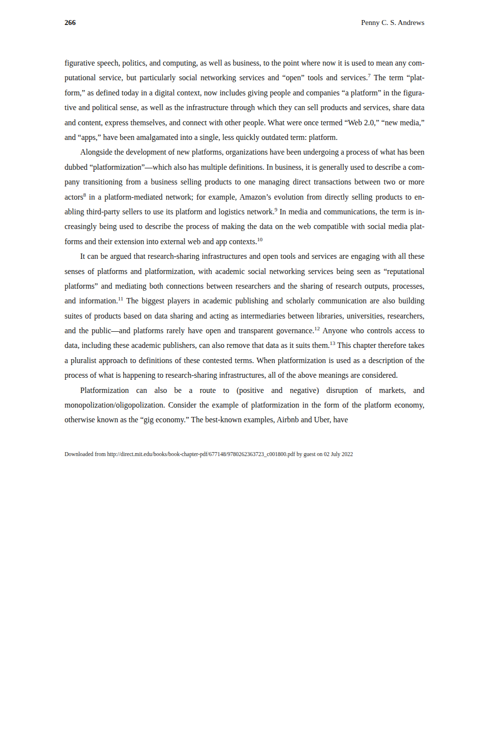266 Penny C. S. Andrews
figurative speech, politics, and computing, as well as business, to the point where now it is used to mean any computational service, but particularly social networking services and “open” tools and services.7 The term “platform,” as defined today in a digital context, now includes giving people and companies “a platform” in the figurative and political sense, as well as the infrastructure through which they can sell products and services, share data and content, express themselves, and connect with other people. What were once termed “Web 2.0,” “new media,” and “apps,” have been amalgamated into a single, less quickly outdated term: platform.
Alongside the development of new platforms, organizations have been undergoing a process of what has been dubbed “platformization”—which also has multiple definitions. In business, it is generally used to describe a company transitioning from a business selling products to one managing direct transactions between two or more actors8 in a platform-mediated network; for example, Amazon’s evolution from directly selling products to enabling third-party sellers to use its platform and logistics network.9 In media and communications, the term is increasingly being used to describe the process of making the data on the web compatible with social media platforms and their extension into external web and app contexts.10
It can be argued that research-sharing infrastructures and open tools and services are engaging with all these senses of platforms and platformization, with academic social networking services being seen as “reputational platforms” and mediating both connections between researchers and the sharing of research outputs, processes, and information.11 The biggest players in academic publishing and scholarly communication are also building suites of products based on data sharing and acting as intermediaries between libraries, universities, researchers, and the public—and platforms rarely have open and transparent governance.12 Anyone who controls access to data, including these academic publishers, can also remove that data as it suits them.13 This chapter therefore takes a pluralist approach to definitions of these contested terms. When platformization is used as a description of the process of what is happening to research-sharing infrastructures, all of the above meanings are considered.
Platformization can also be a route to (positive and negative) disruption of markets, and monopolization/oligopolization. Consider the example of platformization in the form of the platform economy, otherwise known as the “gig economy.” The best-known examples, Airbnb and Uber, have
Downloaded from http://direct.mit.edu/books/book-chapter-pdf/677148/9780262363723_c001800.pdf by guest on 02 July 2022